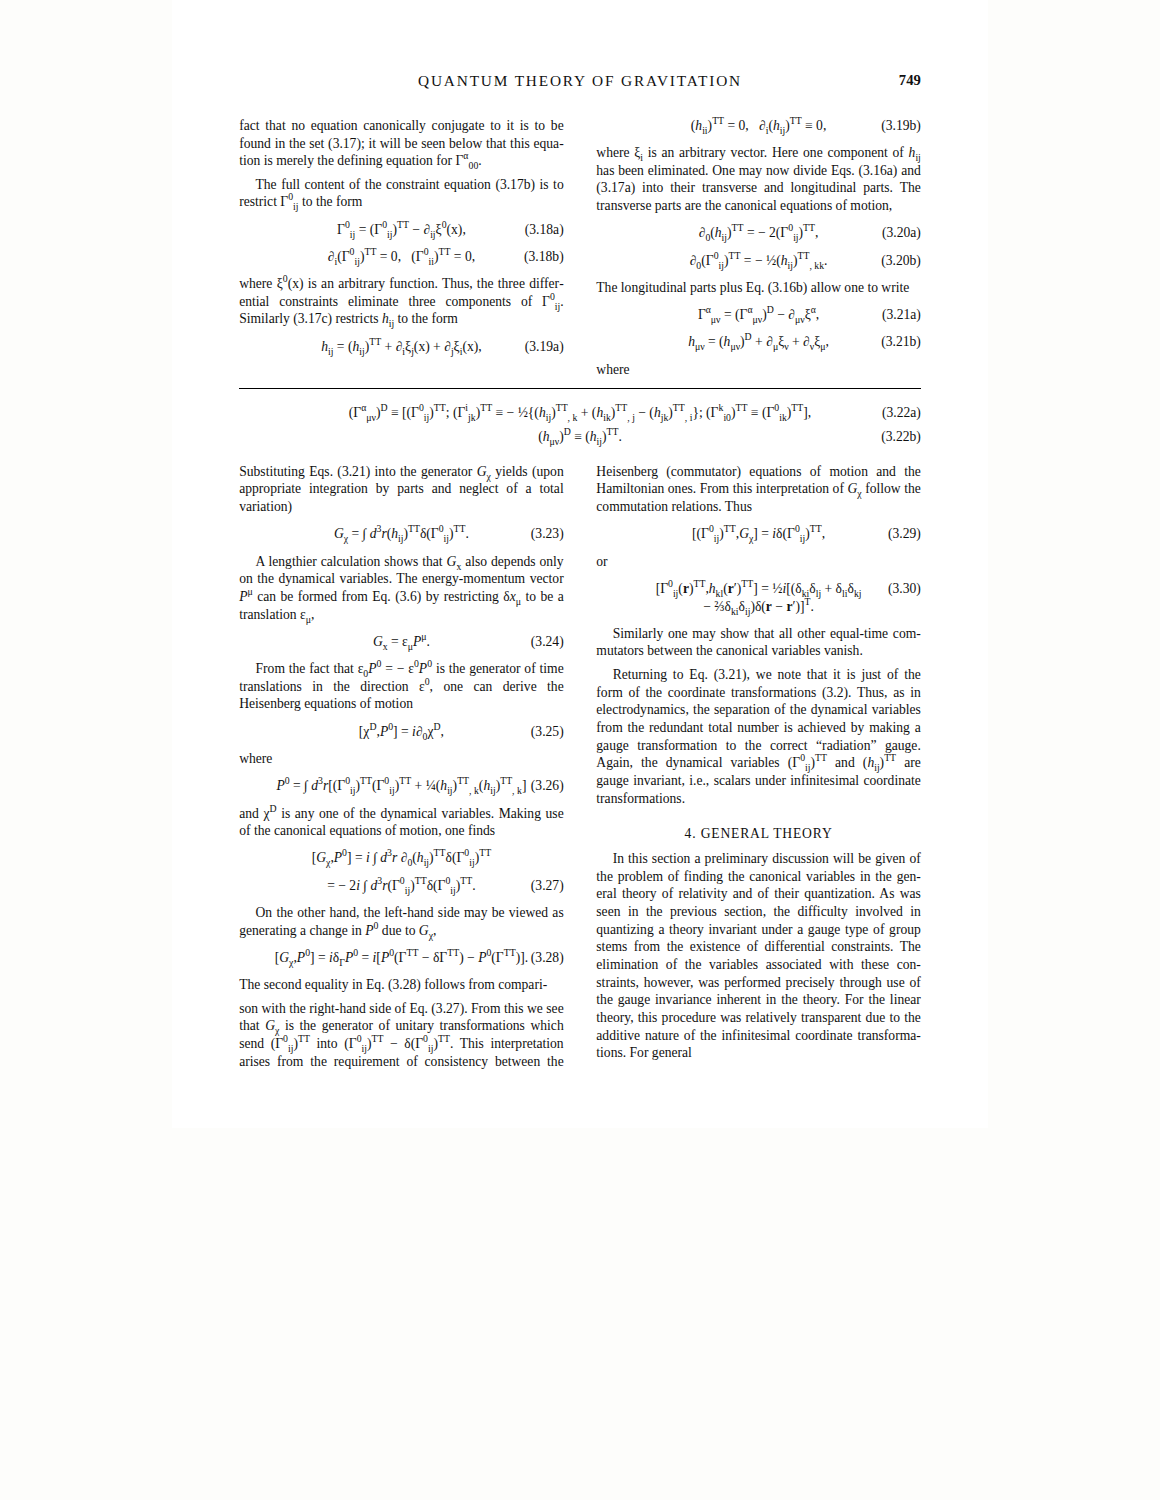QUANTUM THEORY OF GRAVITATION 749
fact that no equation canonically conjugate to it is to be found in the set (3.17); it will be seen below that this equation is merely the defining equation for Γα00.
The full content of the constraint equation (3.17b) is to restrict Γ0ij to the form
Γ0ij = (Γ0ij)TT − ∂ijξ0(x),(3.18a)
∂i(Γ0ij)TT = 0, (Γ0ii)TT = 0,(3.18b)
where ξ0(x) is an arbitrary function. Thus, the three differential constraints eliminate three components of Γ0ij. Similarly (3.17c) restricts hij to the form
hij = (hij)TT + ∂iξj(x) + ∂jξi(x),(3.19a)
(hii)TT = 0, ∂i(hij)TT ≡ 0,(3.19b)
where ξi is an arbitrary vector. Here one component of hij has been eliminated. One may now divide Eqs. (3.16a) and (3.17a) into their transverse and longitudinal parts. The transverse parts are the canonical equations of motion,
∂0(hij)TT = − 2(Γ0ij)TT,(3.20a)
∂0(Γ0ij)TT = − ½(hij)TT, kk.(3.20b)
The longitudinal parts plus Eq. (3.16b) allow one to write
Γαμν = (Γαμν)D − ∂μνξα,(3.21a)
hμν = (hμν)D + ∂μξν + ∂νξμ,(3.21b)
where
(Γαμν)D ≡ [(Γ0ij)TT; (Γijk)TT ≡ − ½{(hij)TT, k + (hik)TT, j − (hjk)TT, i}; (Γki0)TT ≡ (Γ0ik)TT],(3.22a)
(hμν)D ≡ (hij)TT.(3.22b)
Substituting Eqs. (3.21) into the generator Gχ yields (upon appropriate integration by parts and neglect of a total variation)
Gχ = ∫ d3r(hij)TTδ(Γ0ij)TT.(3.23)
A lengthier calculation shows that Gx also depends only on the dynamical variables. The energy-momentum vector Pμ can be formed from Eq. (3.6) by restricting δxμ to be a translation εμ,
Gx = εμPμ.(3.24)
From the fact that ε0P0 = − ε0P0 is the generator of time translations in the direction ε0, one can derive the Heisenberg equations of motion
[χD,P0] = i∂0χD,(3.25)
where
P0 = ∫ d3r[(Γ0ij)TT(Γ0ij)TT + ¼(hij)TT, k(hij)TT, k](3.26)
and χD is any one of the dynamical variables. Making use of the canonical equations of motion, one finds
[Gχ,P0] = i ∫ d3r ∂0(hij)TTδ(Γ0ij)TT
= − 2i ∫ d3r(Γ0ij)TTδ(Γ0ij)TT.(3.27)
On the other hand, the left-hand side may be viewed as generating a change in P0 due to Gχ,
[Gχ,P0] = iδΓP0 = i[P0(ΓTT − δΓTT) − P0(ΓTT)].(3.28)
The second equality in Eq. (3.28) follows from compari-
son with the right-hand side of Eq. (3.27). From this we see that Gχ is the generator of unitary transformations which send (Γ0ij)TT into (Γ0ij)TT − δ(Γ0ij)TT. This interpretation arises from the requirement of consistency between the Heisenberg (commutator) equations of motion and the Hamiltonian ones. From this interpretation of Gχ follow the commutation relations. Thus
[(Γ0ij)TT,Gχ] = iδ(Γ0ij)TT,(3.29)
or
[Γ0ij(r)TT,hkl(r′)TT] = ½i[(δkiδlj + δliδkj
− ⅔δkiδij)δ(r − r′)]T.(3.30)
Similarly one may show that all other equal-time commutators between the canonical variables vanish.
Returning to Eq. (3.21), we note that it is just of the form of the coordinate transformations (3.2). Thus, as in electrodynamics, the separation of the dynamical variables from the redundant total number is achieved by making a gauge transformation to the correct “radiation” gauge. Again, the dynamical variables (Γ0ij)TT and (hij)TT are gauge invariant, i.e., scalars under infinitesimal coordinate transformations.
4. GENERAL THEORY
In this section a preliminary discussion will be given of the problem of finding the canonical variables in the general theory of relativity and of their quantization. As was seen in the previous section, the difficulty involved in quantizing a theory invariant under a gauge type of group stems from the existence of differential constraints. The elimination of the variables associated with these constraints, however, was performed precisely through use of the gauge invariance inherent in the theory. For the linear theory, this procedure was relatively transparent due to the additive nature of the infinitesimal coordinate transformations. For general